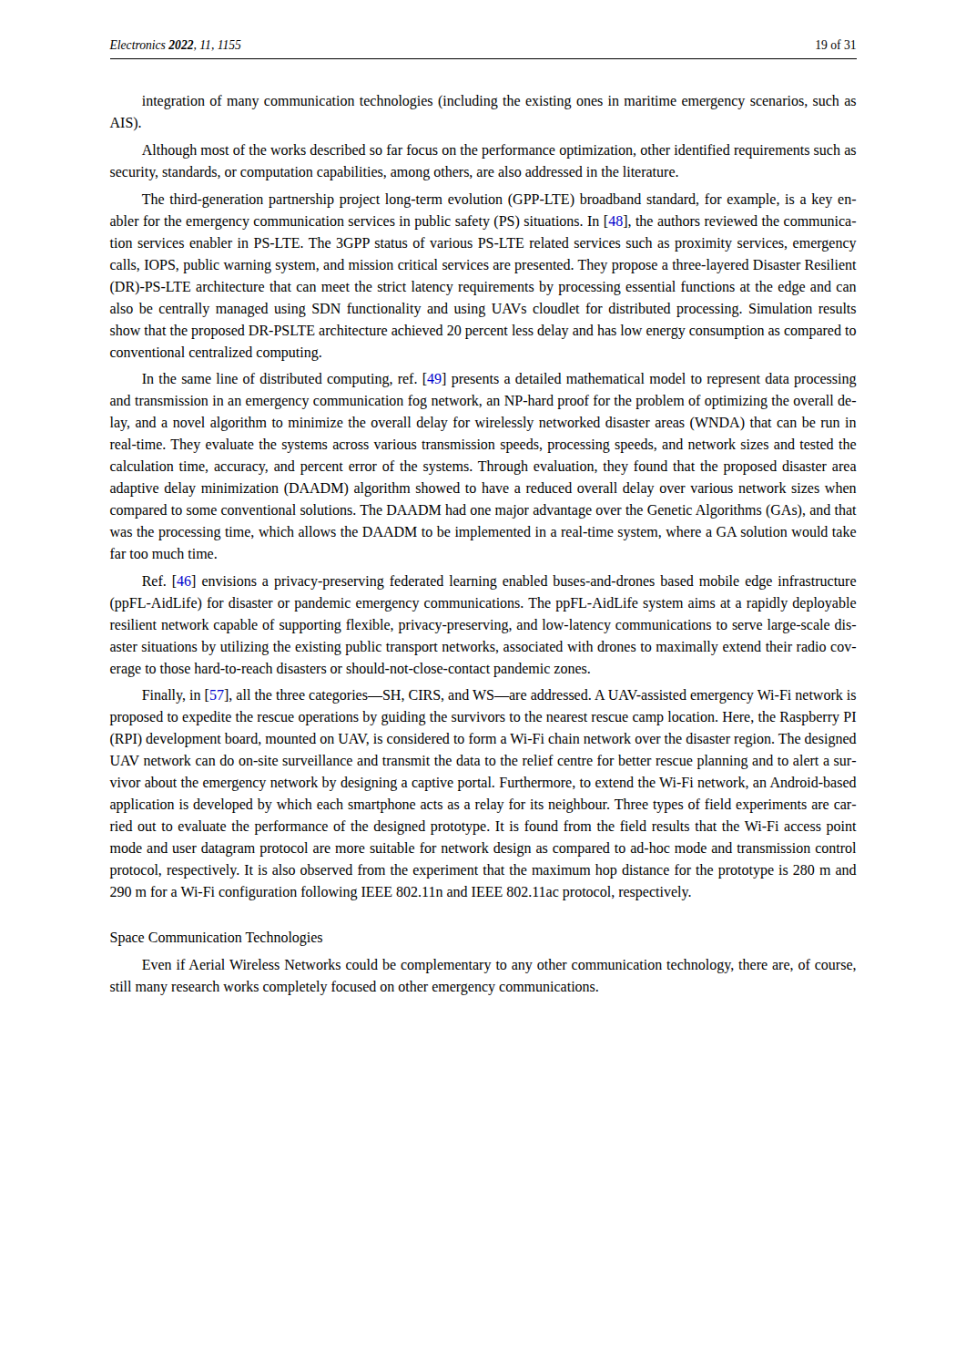Electronics 2022, 11, 1155 19 of 31
integration of many communication technologies (including the existing ones in maritime emergency scenarios, such as AIS).
Although most of the works described so far focus on the performance optimization, other identified requirements such as security, standards, or computation capabilities, among others, are also addressed in the literature.
The third-generation partnership project long-term evolution (GPP-LTE) broadband standard, for example, is a key enabler for the emergency communication services in public safety (PS) situations. In [48], the authors reviewed the communication services enabler in PS-LTE. The 3GPP status of various PS-LTE related services such as proximity services, emergency calls, IOPS, public warning system, and mission critical services are presented. They propose a three-layered Disaster Resilient (DR)-PS-LTE architecture that can meet the strict latency requirements by processing essential functions at the edge and can also be centrally managed using SDN functionality and using UAVs cloudlet for distributed processing. Simulation results show that the proposed DR-PSLTE architecture achieved 20 percent less delay and has low energy consumption as compared to conventional centralized computing.
In the same line of distributed computing, ref. [49] presents a detailed mathematical model to represent data processing and transmission in an emergency communication fog network, an NP-hard proof for the problem of optimizing the overall delay, and a novel algorithm to minimize the overall delay for wirelessly networked disaster areas (WNDA) that can be run in real-time. They evaluate the systems across various transmission speeds, processing speeds, and network sizes and tested the calculation time, accuracy, and percent error of the systems. Through evaluation, they found that the proposed disaster area adaptive delay minimization (DAADM) algorithm showed to have a reduced overall delay over various network sizes when compared to some conventional solutions. The DAADM had one major advantage over the Genetic Algorithms (GAs), and that was the processing time, which allows the DAADM to be implemented in a real-time system, where a GA solution would take far too much time.
Ref. [46] envisions a privacy-preserving federated learning enabled buses-and-drones based mobile edge infrastructure (ppFL-AidLife) for disaster or pandemic emergency communications. The ppFL-AidLife system aims at a rapidly deployable resilient network capable of supporting flexible, privacy-preserving, and low-latency communications to serve large-scale disaster situations by utilizing the existing public transport networks, associated with drones to maximally extend their radio coverage to those hard-to-reach disasters or should-not-close-contact pandemic zones.
Finally, in [57], all the three categories—SH, CIRS, and WS—are addressed. A UAV-assisted emergency Wi-Fi network is proposed to expedite the rescue operations by guiding the survivors to the nearest rescue camp location. Here, the Raspberry PI (RPI) development board, mounted on UAV, is considered to form a Wi-Fi chain network over the disaster region. The designed UAV network can do on-site surveillance and transmit the data to the relief centre for better rescue planning and to alert a survivor about the emergency network by designing a captive portal. Furthermore, to extend the Wi-Fi network, an Android-based application is developed by which each smartphone acts as a relay for its neighbour. Three types of field experiments are carried out to evaluate the performance of the designed prototype. It is found from the field results that the Wi-Fi access point mode and user datagram protocol are more suitable for network design as compared to ad-hoc mode and transmission control protocol, respectively. It is also observed from the experiment that the maximum hop distance for the prototype is 280 m and 290 m for a Wi-Fi configuration following IEEE 802.11n and IEEE 802.11ac protocol, respectively.
Space Communication Technologies
Even if Aerial Wireless Networks could be complementary to any other communication technology, there are, of course, still many research works completely focused on other emergency communications.